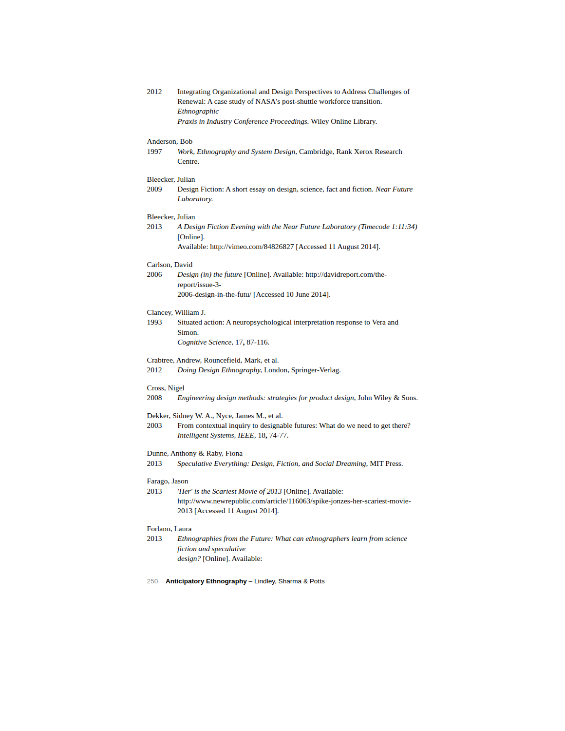2012 Integrating Organizational and Design Perspectives to Address Challenges of Renewal: A case study of NASA's post-shuttle workforce transition. Ethnographic Praxis in Industry Conference Proceedings. Wiley Online Library.
Anderson, Bob
1997 Work, Ethnography and System Design, Cambridge, Rank Xerox Research Centre.
Bleecker, Julian
2009 Design Fiction: A short essay on design, science, fact and fiction. Near Future Laboratory.
Bleecker, Julian
2013 A Design Fiction Evening with the Near Future Laboratory (Timecode 1:11:34) [Online]. Available: http://vimeo.com/84826827 [Accessed 11 August 2014].
Carlson, David
2006 Design (in) the future [Online]. Available: http://davidreport.com/the-report/issue-3- 2006-design-in-the-futu/ [Accessed 10 June 2014].
Clancey, William J.
1993 Situated action: A neuropsychological interpretation response to Vera and Simon. Cognitive Science, 17, 87-116.
Crabtree, Andrew, Rouncefield, Mark, et al.
2012 Doing Design Ethnography, London, Springer-Verlag.
Cross, Nigel
2008 Engineering design methods: strategies for product design, John Wiley & Sons.
Dekker, Sidney W. A., Nyce, James M., et al.
2003 From contextual inquiry to designable futures: What do we need to get there? Intelligent Systems, IEEE, 18, 74-77.
Dunne, Anthony & Raby, Fiona
2013 Speculative Everything: Design, Fiction, and Social Dreaming, MIT Press.
Farago, Jason
2013 'Her' is the Scariest Movie of 2013 [Online]. Available: http://www.newrepublic.com/article/116063/spike-jonzes-her-scariest-movie- 2013 [Accessed 11 August 2014].
Forlano, Laura
2013 Ethnographies from the Future: What can ethnographers learn from science fiction and speculative design? [Online]. Available:
250 Anticipatory Ethnography – Lindley, Sharma & Potts